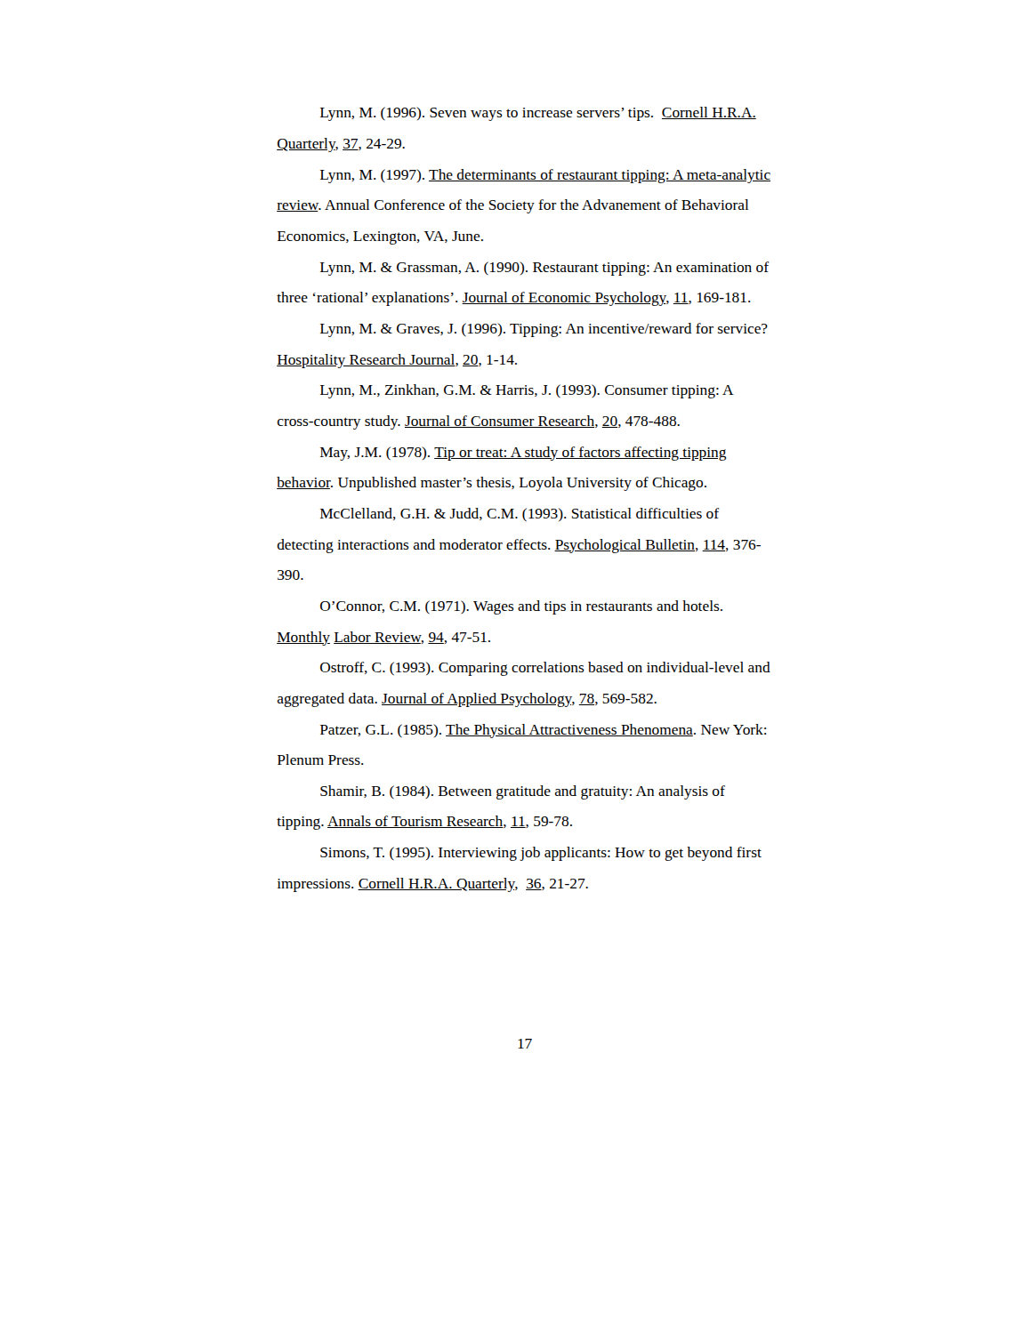Lynn, M. (1996). Seven ways to increase servers’ tips. Cornell H.R.A. Quarterly, 37, 24-29.
Lynn, M. (1997). The determinants of restaurant tipping: A meta-analytic review. Annual Conference of the Society for the Advanement of Behavioral Economics, Lexington, VA, June.
Lynn, M. & Grassman, A. (1990). Restaurant tipping: An examination of three ‘rational’ explanations’. Journal of Economic Psychology, 11, 169-181.
Lynn, M. & Graves, J. (1996). Tipping: An incentive/reward for service? Hospitality Research Journal, 20, 1-14.
Lynn, M., Zinkhan, G.M. & Harris, J. (1993). Consumer tipping: A cross-country study. Journal of Consumer Research, 20, 478-488.
May, J.M. (1978). Tip or treat: A study of factors affecting tipping behavior. Unpublished master’s thesis, Loyola University of Chicago.
McClelland, G.H. & Judd, C.M. (1993). Statistical difficulties of detecting interactions and moderator effects. Psychological Bulletin, 114, 376-390.
O’Connor, C.M. (1971). Wages and tips in restaurants and hotels. Monthly Labor Review, 94, 47-51.
Ostroff, C. (1993). Comparing correlations based on individual-level and aggregated data. Journal of Applied Psychology, 78, 569-582.
Patzer, G.L. (1985). The Physical Attractiveness Phenomena. New York: Plenum Press.
Shamir, B. (1984). Between gratitude and gratuity: An analysis of tipping. Annals of Tourism Research, 11, 59-78.
Simons, T. (1995). Interviewing job applicants: How to get beyond first impressions. Cornell H.R.A. Quarterly, 36, 21-27.
17